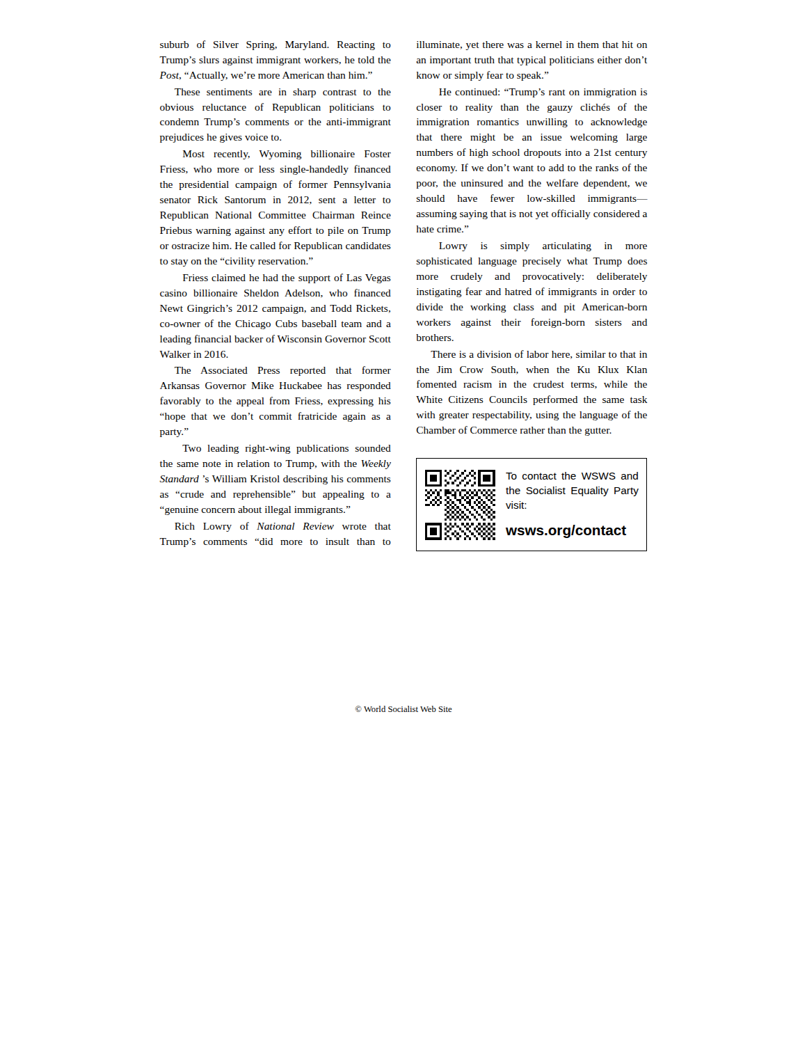suburb of Silver Spring, Maryland. Reacting to Trump’s slurs against immigrant workers, he told the Post, “Actually, we’re more American than him.”
These sentiments are in sharp contrast to the obvious reluctance of Republican politicians to condemn Trump’s comments or the anti-immigrant prejudices he gives voice to.
Most recently, Wyoming billionaire Foster Friess, who more or less single-handedly financed the presidential campaign of former Pennsylvania senator Rick Santorum in 2012, sent a letter to Republican National Committee Chairman Reince Priebus warning against any effort to pile on Trump or ostracize him. He called for Republican candidates to stay on the “civility reservation.”
Friess claimed he had the support of Las Vegas casino billionaire Sheldon Adelson, who financed Newt Gingrich’s 2012 campaign, and Todd Rickets, co-owner of the Chicago Cubs baseball team and a leading financial backer of Wisconsin Governor Scott Walker in 2016.
The Associated Press reported that former Arkansas Governor Mike Huckabee has responded favorably to the appeal from Friess, expressing his “hope that we don’t commit fratricide again as a party.”
Two leading right-wing publications sounded the same note in relation to Trump, with the Weekly Standard ’s William Kristol describing his comments as “crude and reprehensible” but appealing to a “genuine concern about illegal immigrants.”
Rich Lowry of National Review wrote that Trump’s comments “did more to insult than to illuminate, yet there was a kernel in them that hit on an important truth that typical politicians either don’t know or simply fear to speak.”
He continued: “Trump’s rant on immigration is closer to reality than the gauzy clichés of the immigration romantics unwilling to acknowledge that there might be an issue welcoming large numbers of high school dropouts into a 21st century economy. If we don’t want to add to the ranks of the poor, the uninsured and the welfare dependent, we should have fewer low-skilled immigrants—assuming saying that is not yet officially considered a hate crime.”
Lowry is simply articulating in more sophisticated language precisely what Trump does more crudely and provocatively: deliberately instigating fear and hatred of immigrants in order to divide the working class and pit American-born workers against their foreign-born sisters and brothers.
There is a division of labor here, similar to that in the Jim Crow South, when the Ku Klux Klan fomented racism in the crudest terms, while the White Citizens Councils performed the same task with greater respectability, using the language of the Chamber of Commerce rather than the gutter.
To contact the WSWS and the Socialist Equality Party visit: wsws.org/contact
© World Socialist Web Site